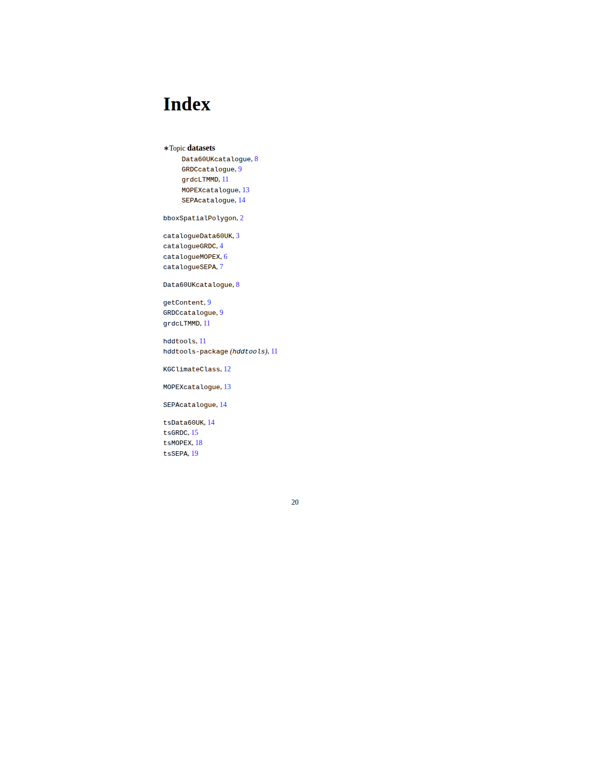Index
∗Topic datasets
Data60UKcatalogue, 8
GRDCcatalogue, 9
grdcLTMMD, 11
MOPEXcatalogue, 13
SEPAcatalogue, 14
bboxSpatialPolygon, 2
catalogueData60UK, 3
catalogueGRDC, 4
catalogueMOPEX, 6
catalogueSEPA, 7
Data60UKcatalogue, 8
getContent, 9
GRDCcatalogue, 9
grdcLTMMD, 11
hddtools, 11
hddtools-package (hddtools), 11
KGClimateClass, 12
MOPEXcatalogue, 13
SEPAcatalogue, 14
tsData60UK, 14
tsGRDC, 15
tsMOPEX, 18
tsSEPA, 19
20